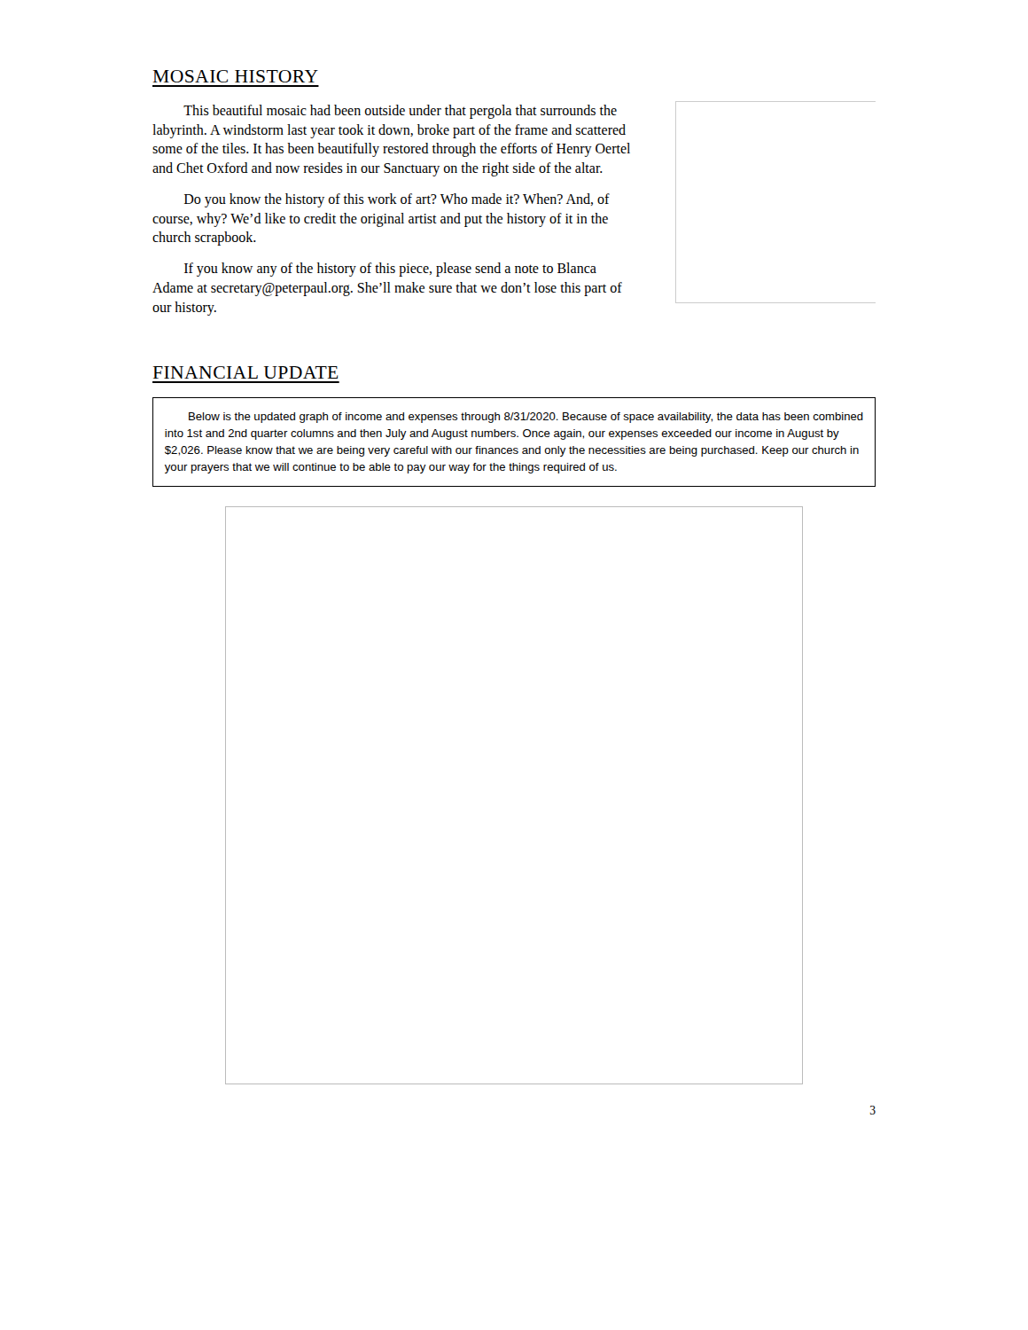MOSAIC HISTORY
This beautiful mosaic had been outside under that pergola that surrounds the labyrinth. A windstorm last year took it down, broke part of the frame and scattered some of the tiles. It has been beautifully restored through the efforts of Henry Oertel and Chet Oxford and now resides in our Sanctuary on the right side of the altar.
Do you know the history of this work of art? Who made it? When? And, of course, why? We’d like to credit the original artist and put the history of it in the church scrapbook.
If you know any of the history of this piece, please send a note to Blanca Adame at secretary@peterpaul.org. She’ll make sure that we don’t lose this part of our history.
FINANCIAL UPDATE
Below is the updated graph of income and expenses through 8/31/2020. Because of space availability, the data has been combined into 1st and 2nd quarter columns and then July and August numbers. Once again, our expenses exceeded our income in August by $2,026. Please know that we are being very careful with our finances and only the necessities are being purchased. Keep our church in your prayers that we will continue to be able to pay our way for the things required of us.
3